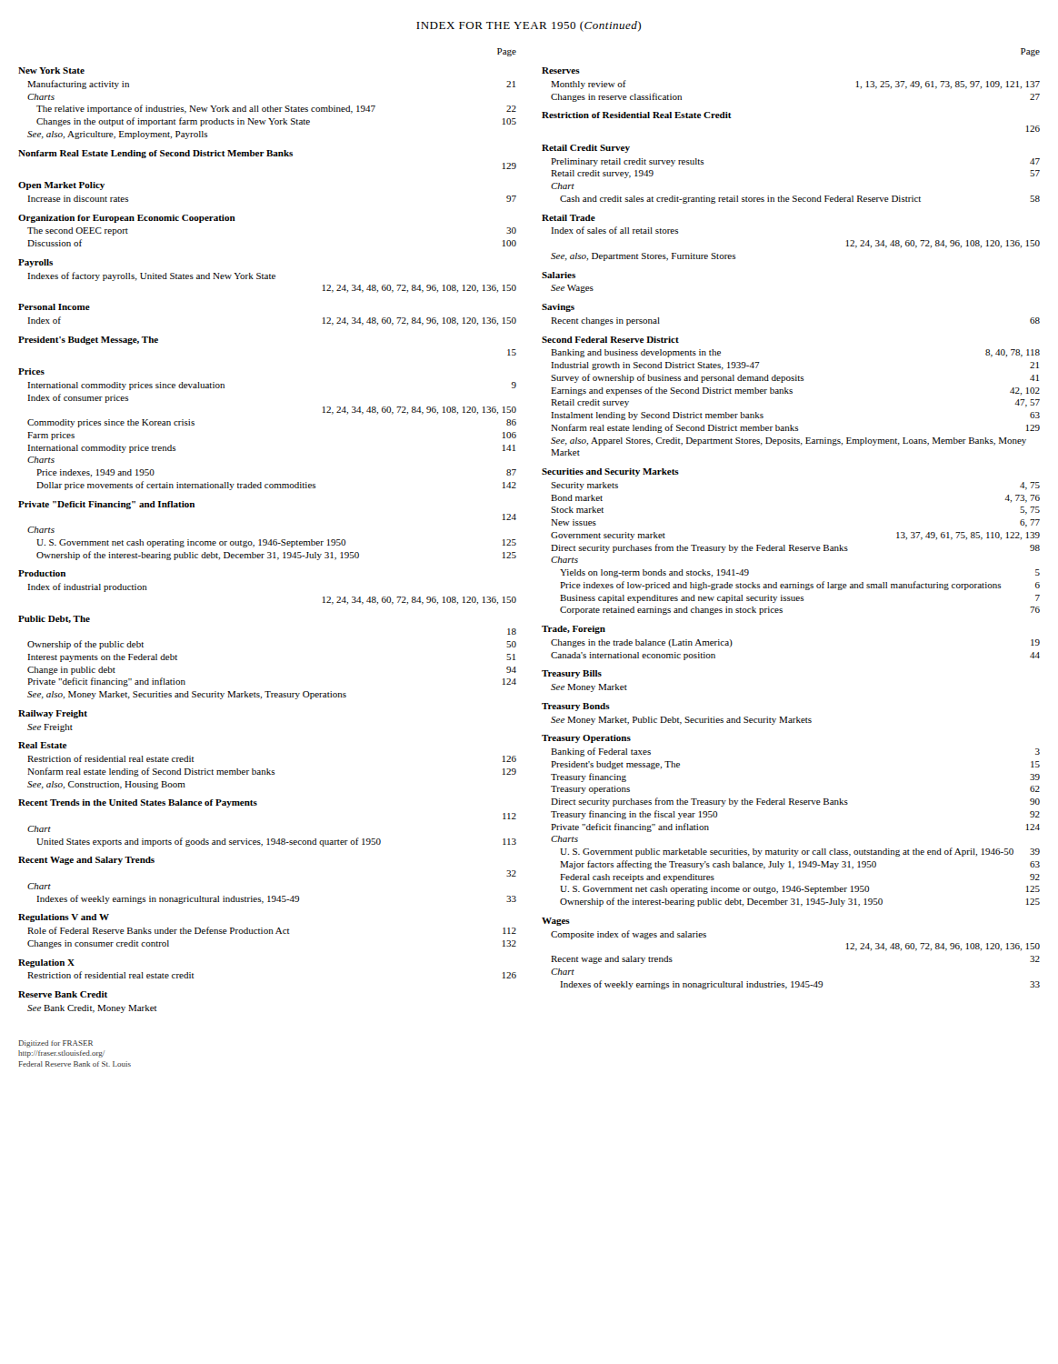INDEX FOR THE YEAR 1950 (Continued)
Page
New York State
Manufacturing activity in 21
Charts
The relative importance of industries, New York and all other States combined, 194722
Changes in the output of important farm products in New York State 105
See, also, Agriculture, Employment, Payrolls
Nonfarm Real Estate Lending of Second District Member Banks
129
Open Market Policy
Increase in discount rates 97
Organization for European Economic Cooperation
The second OEEC report 30
Discussion of 100
Payrolls
Indexes of factory payrolls, United States and New York State
12, 24, 34, 48, 60, 72, 84, 96, 108, 120, 136, 150
Personal Income
Index of 12, 24, 34, 48, 60, 72, 84, 96, 108, 120, 136, 150
President's Budget Message, The
15
Prices
International commodity prices since devaluation 9
Index of consumer prices
12, 24, 34, 48, 60, 72, 84, 96, 108, 120, 136, 150
Commodity prices since the Korean crisis 86
Farm prices 106
International commodity price trends 141
Charts
Price indexes, 1949 and 195087
Dollar price movements of certain internationally traded commodities 142
Private "Deficit Financing" and Inflation
124
Charts
U. S. Government net cash operating income or outgo, 1946-September 1950125
Ownership of the interest-bearing public debt, December 31, 1945-July 31, 1950125
Production
Index of industrial production
12, 24, 34, 48, 60, 72, 84, 96, 108, 120, 136, 150
Public Debt, The
18
Ownership of the public debt 50
Interest payments on the Federal debt 51
Change in public debt 94
Private "deficit financing" and inflation 124
See, also, Money Market, Securities and Security Markets, Treasury Operations
Railway Freight
See Freight
Real Estate
Restriction of residential real estate credit 126
Nonfarm real estate lending of Second District member banks 129
See, also, Construction, Housing Boom
Recent Trends in the United States Balance of Payments
112
Chart
United States exports and imports of goods and services, 1948-second quarter of 1950113
Recent Wage and Salary Trends
32
Chart
Indexes of weekly earnings in nonagricultural industries, 1945-4933
Regulations V and W
Role of Federal Reserve Banks under the Defense Production Act 112
Changes in consumer credit control 132
Regulation X
Restriction of residential real estate credit 126
Reserve Bank Credit
See Bank Credit, Money Market
Page
Reserves
Monthly review of 1, 13, 25, 37, 49, 61, 73, 85, 97, 109, 121, 137
Changes in reserve classification 27
Restriction of Residential Real Estate Credit
126
Retail Credit Survey
Preliminary retail credit survey results 47
Retail credit survey, 194957
Chart
Cash and credit sales at credit-granting retail stores in the Second Federal Reserve District 58
Retail Trade
Index of sales of all retail stores
12, 24, 34, 48, 60, 72, 84, 96, 108, 120, 136, 150
See, also, Department Stores, Furniture Stores
Salaries
See Wages
Savings
Recent changes in personal 68
Second Federal Reserve District
Banking and business developments in the 8, 40, 78, 118
Industrial growth in Second District States, 1939-4721
Survey of ownership of business and personal demand deposits 41
Earnings and expenses of the Second District member banks 42, 102
Retail credit survey 47, 57
Instalment lending by Second District member banks 63
Nonfarm real estate lending of Second District member banks 129
See, also, Apparel Stores, Credit, Department Stores, Deposits, Earnings, Employment, Loans, Member Banks, Money Market
Securities and Security Markets
Security markets 4, 75
Bond market 4, 73, 76
Stock market 5, 75
New issues 6, 77
Government security market 13, 37, 49, 61, 75, 85, 110, 122, 139
Direct security purchases from the Treasury by the Federal Reserve Banks 98
Charts
Yields on long-term bonds and stocks, 1941-495
Price indexes of low-priced and high-grade stocks and earnings of large and small manufacturing corporations 6
Business capital expenditures and new capital security issues 7
Corporate retained earnings and changes in stock prices 76
Trade, Foreign
Changes in the trade balance (Latin America) 19
Canada's international economic position 44
Treasury Bills
See Money Market
Treasury Bonds
See Money Market, Public Debt, Securities and Security Markets
Treasury Operations
Banking of Federal taxes 3
President's budget message, The 15
Treasury financing 39
Treasury operations 62
Direct security purchases from the Treasury by the Federal Reserve Banks 90
Treasury financing in the fiscal year 195092
Private "deficit financing" and inflation 124
Charts
U. S. Government public marketable securities, by maturity or call class, outstanding at the end of April, 1946-5039
Major factors affecting the Treasury's cash balance, July 1, 1949-May 31, 195063
Federal cash receipts and expenditures 92
U. S. Government net cash operating income or outgo, 1946-September 1950125
Ownership of the interest-bearing public debt, December 31, 1945-July 31, 1950125
Wages
Composite index of wages and salaries
12, 24, 34, 48, 60, 72, 84, 96, 108, 120, 136, 150
Recent wage and salary trends 32
Chart
Indexes of weekly earnings in nonagricultural industries, 1945-4933
Digitized for FRASER
http://fraser.stlouisfed.org/
Federal Reserve Bank of St. Louis